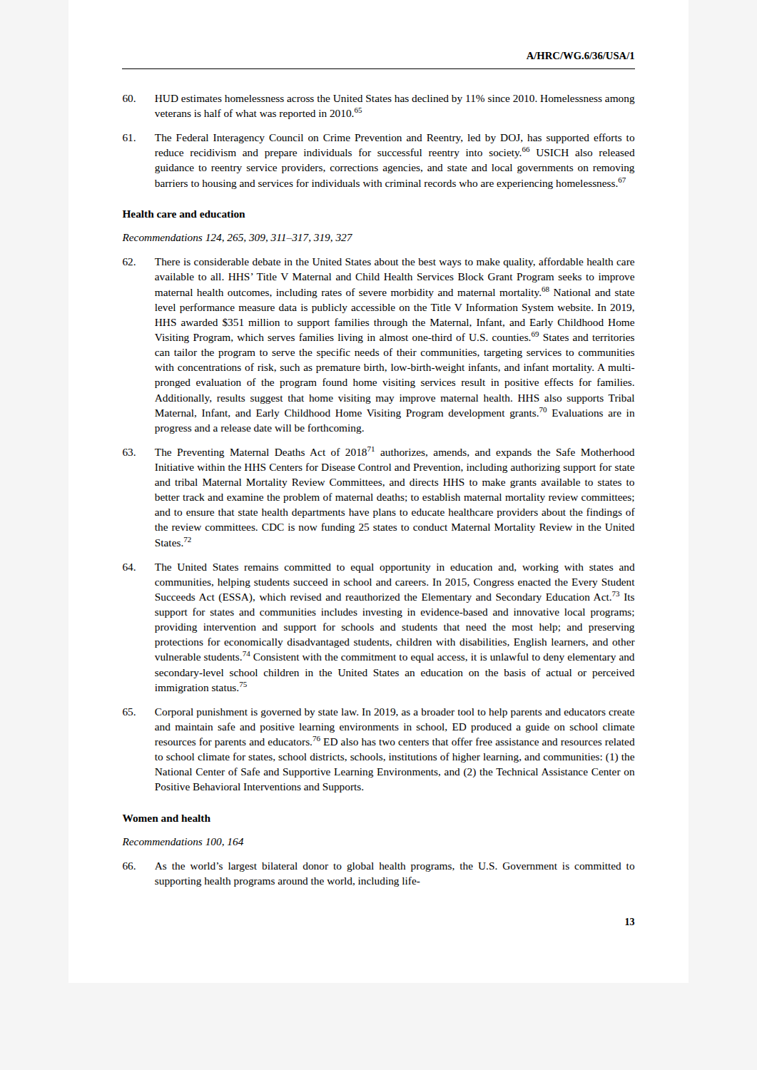A/HRC/WG.6/36/USA/1
60.
HUD estimates homelessness across the United States has declined by 11% since 2010. Homelessness among veterans is half of what was reported in 2010.65
61.
The Federal Interagency Council on Crime Prevention and Reentry, led by DOJ, has supported efforts to reduce recidivism and prepare individuals for successful reentry into society.66 USICH also released guidance to reentry service providers, corrections agencies, and state and local governments on removing barriers to housing and services for individuals with criminal records who are experiencing homelessness.67
Health care and education
Recommendations 124, 265, 309, 311–317, 319, 327
62.
There is considerable debate in the United States about the best ways to make quality, affordable health care available to all. HHS’ Title V Maternal and Child Health Services Block Grant Program seeks to improve maternal health outcomes, including rates of severe morbidity and maternal mortality.68 National and state level performance measure data is publicly accessible on the Title V Information System website. In 2019, HHS awarded $351 million to support families through the Maternal, Infant, and Early Childhood Home Visiting Program, which serves families living in almost one-third of U.S. counties.69 States and territories can tailor the program to serve the specific needs of their communities, targeting services to communities with concentrations of risk, such as premature birth, low-birth-weight infants, and infant mortality. A multi-pronged evaluation of the program found home visiting services result in positive effects for families. Additionally, results suggest that home visiting may improve maternal health. HHS also supports Tribal Maternal, Infant, and Early Childhood Home Visiting Program development grants.70 Evaluations are in progress and a release date will be forthcoming.
63.
The Preventing Maternal Deaths Act of 201871 authorizes, amends, and expands the Safe Motherhood Initiative within the HHS Centers for Disease Control and Prevention, including authorizing support for state and tribal Maternal Mortality Review Committees, and directs HHS to make grants available to states to better track and examine the problem of maternal deaths; to establish maternal mortality review committees; and to ensure that state health departments have plans to educate healthcare providers about the findings of the review committees. CDC is now funding 25 states to conduct Maternal Mortality Review in the United States.72
64.
The United States remains committed to equal opportunity in education and, working with states and communities, helping students succeed in school and careers. In 2015, Congress enacted the Every Student Succeeds Act (ESSA), which revised and reauthorized the Elementary and Secondary Education Act.73 Its support for states and communities includes investing in evidence-based and innovative local programs; providing intervention and support for schools and students that need the most help; and preserving protections for economically disadvantaged students, children with disabilities, English learners, and other vulnerable students.74 Consistent with the commitment to equal access, it is unlawful to deny elementary and secondary-level school children in the United States an education on the basis of actual or perceived immigration status.75
65.
Corporal punishment is governed by state law. In 2019, as a broader tool to help parents and educators create and maintain safe and positive learning environments in school, ED produced a guide on school climate resources for parents and educators.76 ED also has two centers that offer free assistance and resources related to school climate for states, school districts, schools, institutions of higher learning, and communities: (1) the National Center of Safe and Supportive Learning Environments, and (2) the Technical Assistance Center on Positive Behavioral Interventions and Supports.
Women and health
Recommendations 100, 164
66.
As the world’s largest bilateral donor to global health programs, the U.S. Government is committed to supporting health programs around the world, including life-
13